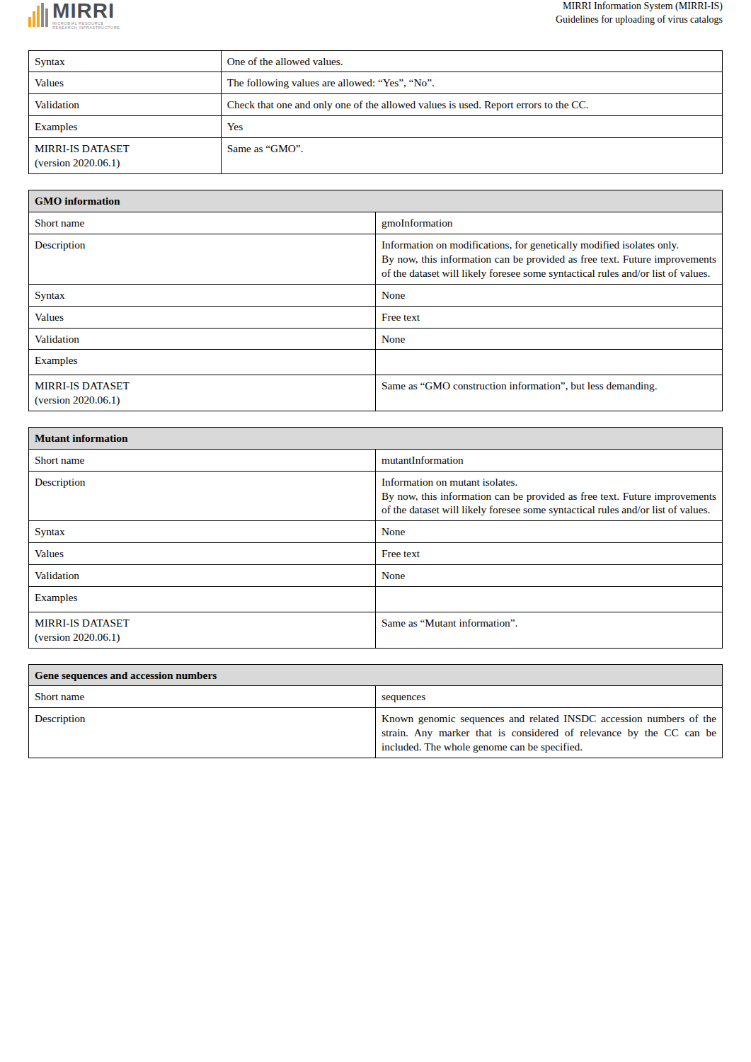MIRRI
MICROBIAL RESOURCE
RESEARCH INFRASTRUCTURE
MIRRI Information System (MIRRI-IS)
Guidelines for uploading of virus catalogs
| Syntax | One of the allowed values. |
| Values | The following values are allowed: “Yes”, “No”. |
| Validation | Check that one and only one of the allowed values is used. Report errors to the CC. |
| Examples | Yes |
| MIRRI-IS DATASET (version 2020.06.1) | Same as “GMO”. |
| GMO information |
| Short name | gmoInformation |
| Description | Information on modifications, for genetically modified isolates only. By now, this information can be provided as free text. Future improvements of the dataset will likely foresee some syntactical rules and/or list of values. |
| Syntax | None |
| Values | Free text |
| Validation | None |
| Examples | |
| MIRRI-IS DATASET (version 2020.06.1) | Same as “GMO construction information”, but less demanding. |
| Mutant information |
| Short name | mutantInformation |
| Description | Information on mutant isolates. By now, this information can be provided as free text. Future improvements of the dataset will likely foresee some syntactical rules and/or list of values. |
| Syntax | None |
| Values | Free text |
| Validation | None |
| Examples | |
| MIRRI-IS DATASET (version 2020.06.1) | Same as “Mutant information”. |
| Gene sequences and accession numbers |
| Short name | sequences |
| Description | Known genomic sequences and related INSDC accession numbers of the strain. Any marker that is considered of relevance by the CC can be included. The whole genome can be specified. |